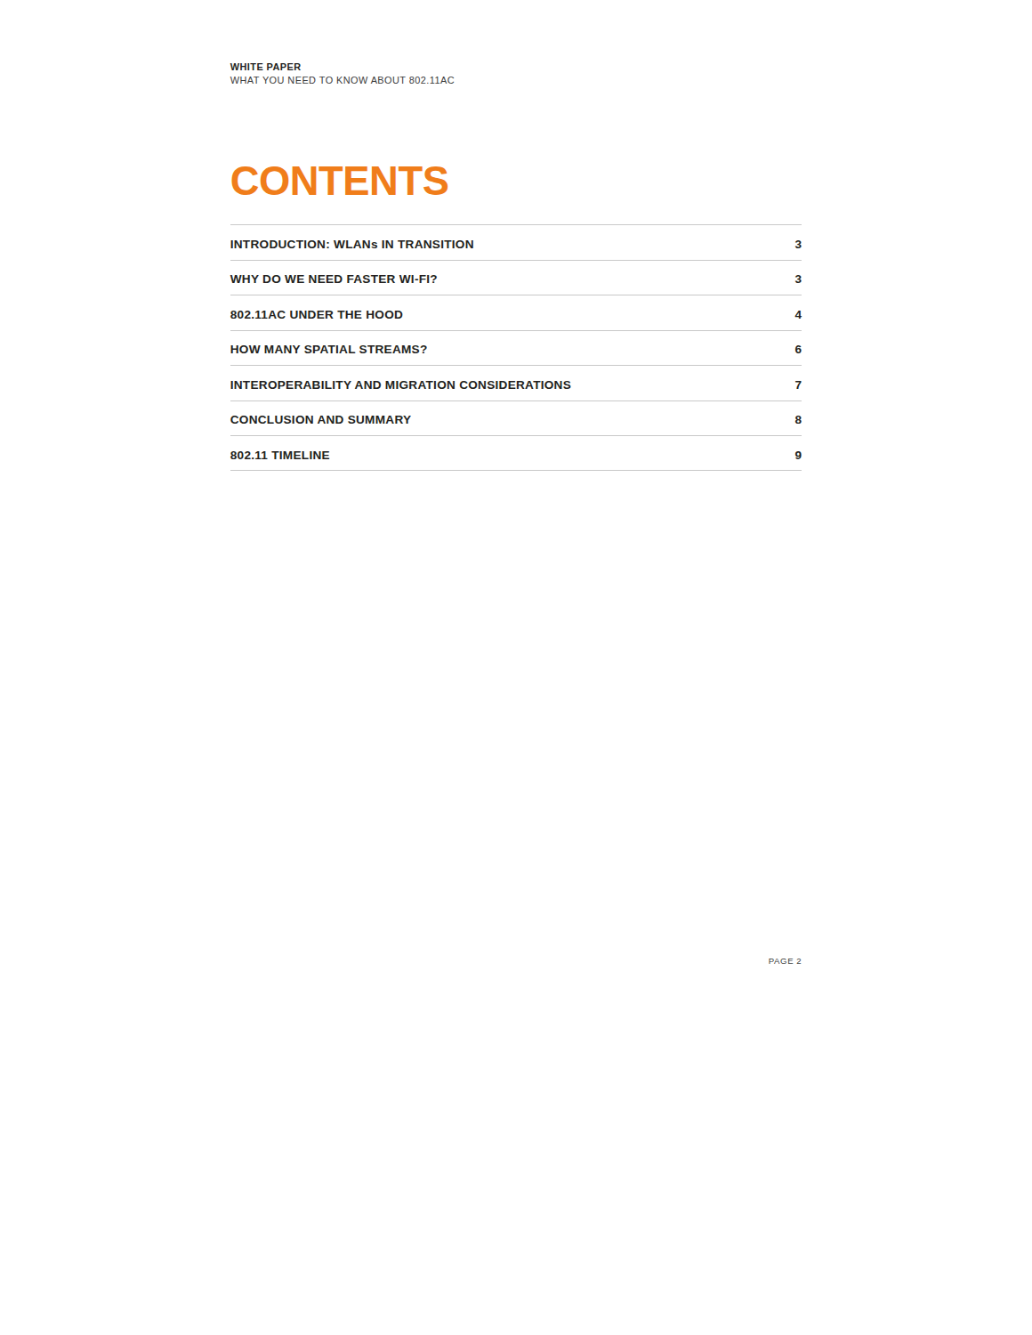White Paper
What You Need to Know About 802.11ac
Contents
Introduction: WLANs in Transition 3
Why Do We Need Faster Wi-Fi?3
802.11ac Under the Hood 4
How Many Spatial Streams?6
Interoperability and Migration Considerations 7
Conclusion and Summary 8
802.11 Timeline 9
Page 2